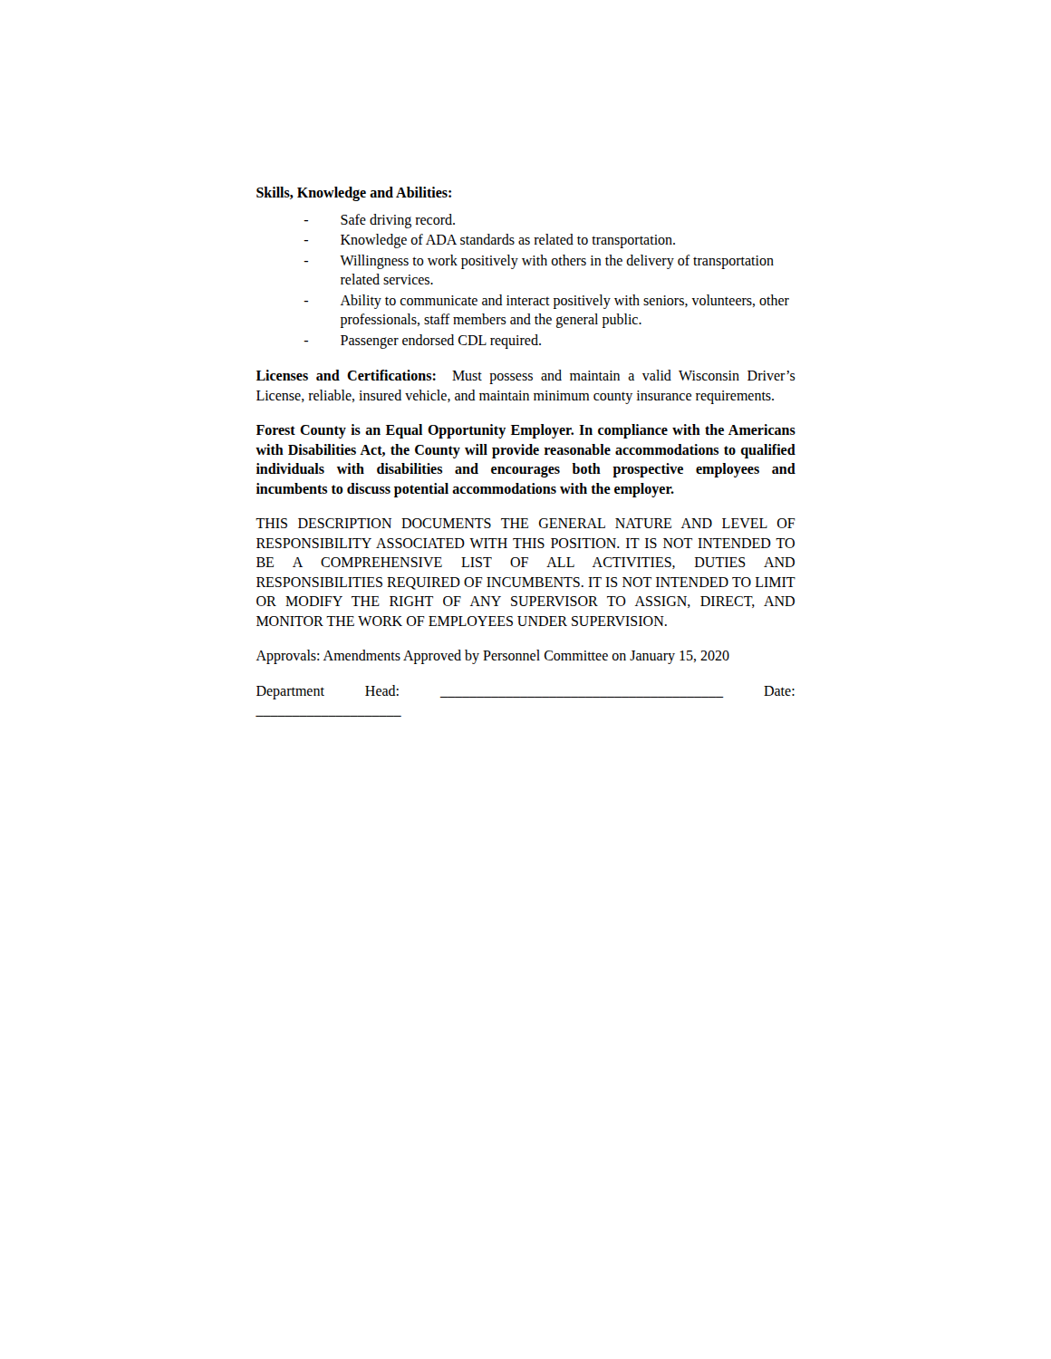Skills, Knowledge and Abilities:
Safe driving record.
Knowledge of ADA standards as related to transportation.
Willingness to work positively with others in the delivery of transportation related services.
Ability to communicate and interact positively with seniors, volunteers, other professionals, staff members and the general public.
Passenger endorsed CDL required.
Licenses and Certifications: Must possess and maintain a valid Wisconsin Driver’s License, reliable, insured vehicle, and maintain minimum county insurance requirements.
Forest County is an Equal Opportunity Employer. In compliance with the Americans with Disabilities Act, the County will provide reasonable accommodations to qualified individuals with disabilities and encourages both prospective employees and incumbents to discuss potential accommodations with the employer.
THIS DESCRIPTION DOCUMENTS THE GENERAL NATURE AND LEVEL OF RESPONSIBILITY ASSOCIATED WITH THIS POSITION. IT IS NOT INTENDED TO BE A COMPREHENSIVE LIST OF ALL ACTIVITIES, DUTIES AND RESPONSIBILITIES REQUIRED OF INCUMBENTS. IT IS NOT INTENDED TO LIMIT OR MODIFY THE RIGHT OF ANY SUPERVISOR TO ASSIGN, DIRECT, AND MONITOR THE WORK OF EMPLOYEES UNDER SUPERVISION.
Approvals: Amendments Approved by Personnel Committee on January 15, 2020
Department Head: _______________________________________ Date: ____________________